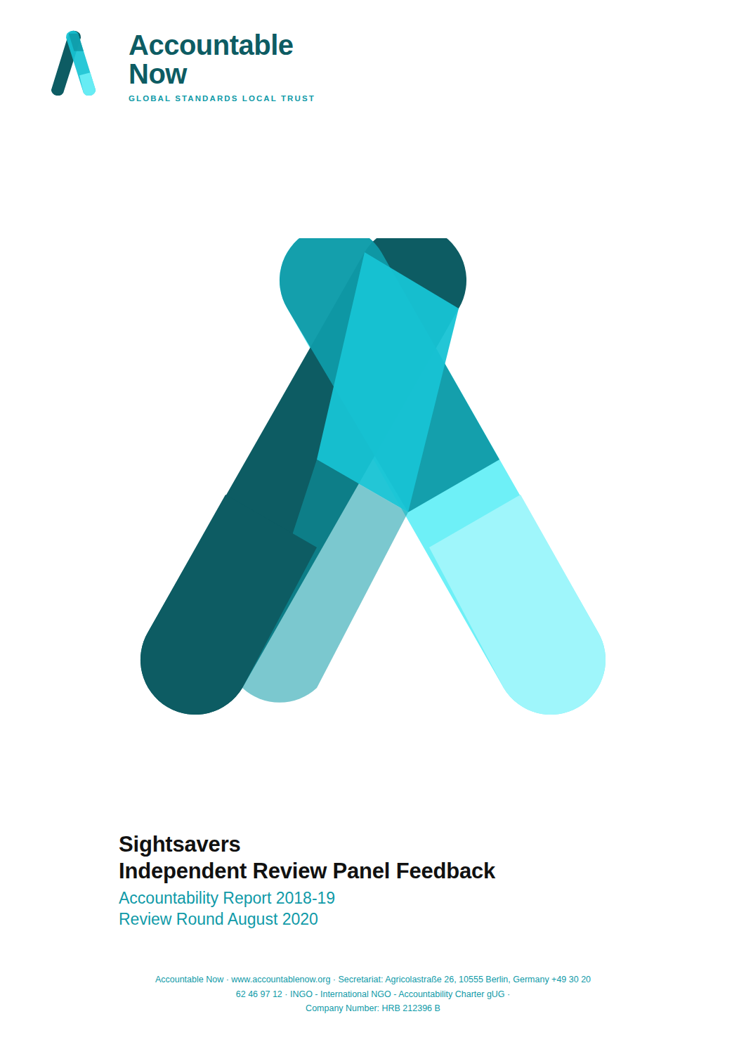Accountable
Now
GLOBAL STANDARDS LOCAL TRUST
Sightsavers
Independent Review Panel Feedback
Accountability Report 2018-19
Review Round August 2020
Accountable Now · www.accountablenow.org · Secretariat: Agricolastraße 26, 10555 Berlin, Germany +49 30 20
62 46 97 12 · INGO - International NGO - Accountability Charter gUG ·
Company Number: HRB 212396 B